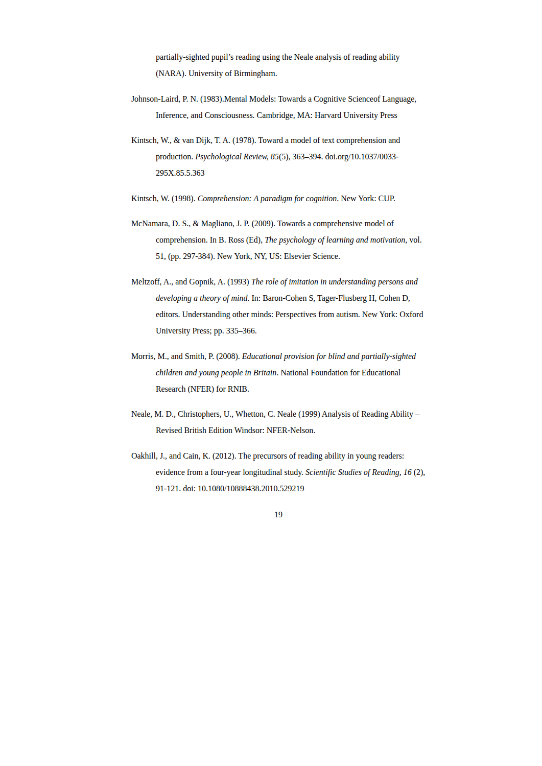partially-sighted pupil’s reading using the Neale analysis of reading ability (NARA). University of Birmingham.
Johnson-Laird, P. N. (1983).Mental Models: Towards a Cognitive Scienceof Language, Inference, and Consciousness. Cambridge, MA: Harvard University Press
Kintsch, W., & van Dijk, T. A. (1978). Toward a model of text comprehension and production. Psychological Review, 85(5), 363–394. doi.org/10.1037/0033-295X.85.5.363
Kintsch, W. (1998). Comprehension: A paradigm for cognition. New York: CUP.
McNamara, D. S., & Magliano, J. P. (2009). Towards a comprehensive model of comprehension. In B. Ross (Ed), The psychology of learning and motivation, vol. 51, (pp. 297-384). New York, NY, US: Elsevier Science.
Meltzoff, A., and Gopnik, A. (1993) The role of imitation in understanding persons and developing a theory of mind. In: Baron-Cohen S, Tager-Flusberg H, Cohen D, editors. Understanding other minds: Perspectives from autism. New York: Oxford University Press; pp. 335–366.
Morris, M., and Smith, P. (2008). Educational provision for blind and partially-sighted children and young people in Britain. National Foundation for Educational Research (NFER) for RNIB.
Neale, M. D., Christophers, U., Whetton, C. Neale (1999) Analysis of Reading Ability – Revised British Edition Windsor: NFER-Nelson.
Oakhill, J., and Cain, K. (2012). The precursors of reading ability in young readers: evidence from a four-year longitudinal study. Scientific Studies of Reading, 16 (2), 91-121. doi: 10.1080/10888438.2010.529219
19